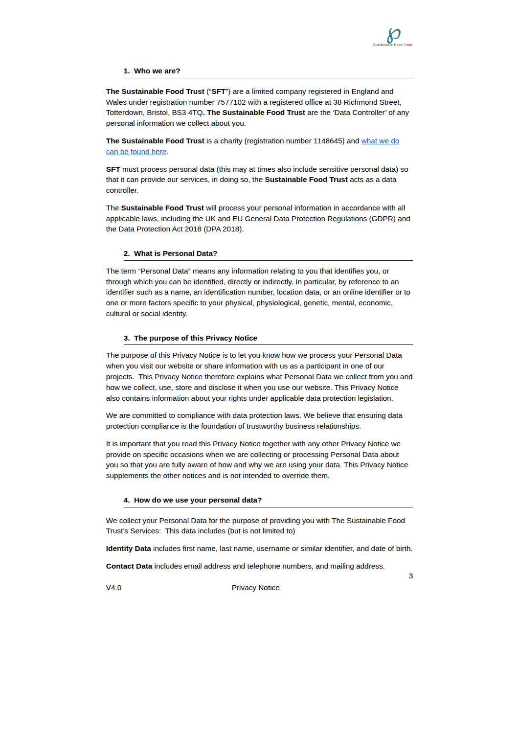℘ Sustainable Food Trust
1. Who we are?
The Sustainable Food Trust (“SFT”) are a limited company registered in England and Wales under registration number 7577102 with a registered office at 38 Richmond Street, Totterdown, Bristol, BS3 4TQ. The Sustainable Food Trust are the ‘Data Controller’ of any personal information we collect about you.
The Sustainable Food Trust is a charity (registration number 1148645) and what we do can be found here.
SFT must process personal data (this may at times also include sensitive personal data) so that it can provide our services, in doing so, the Sustainable Food Trust acts as a data controller.
The Sustainable Food Trust will process your personal information in accordance with all applicable laws, including the UK and EU General Data Protection Regulations (GDPR) and the Data Protection Act 2018 (DPA 2018).
2. What is Personal Data?
The term “Personal Data” means any information relating to you that identifies you, or through which you can be identified, directly or indirectly. In particular, by reference to an identifier such as a name, an identification number, location data, or an online identifier or to one or more factors specific to your physical, physiological, genetic, mental, economic, cultural or social identity.
3. The purpose of this Privacy Notice
The purpose of this Privacy Notice is to let you know how we process your Personal Data when you visit our website or share information with us as a participant in one of our projects. This Privacy Notice therefore explains what Personal Data we collect from you and how we collect, use, store and disclose it when you use our website. This Privacy Notice also contains information about your rights under applicable data protection legislation.
We are committed to compliance with data protection laws. We believe that ensuring data protection compliance is the foundation of trustworthy business relationships.
It is important that you read this Privacy Notice together with any other Privacy Notice we provide on specific occasions when we are collecting or processing Personal Data about you so that you are fully aware of how and why we are using your data. This Privacy Notice supplements the other notices and is not intended to override them.
4. How do we use your personal data?
We collect your Personal Data for the purpose of providing you with The Sustainable Food Trust’s Services: This data includes (but is not limited to)
Identity Data includes first name, last name, username or similar identifier, and date of birth.
Contact Data includes email address and telephone numbers, and mailing address.
3
V4.0
Privacy Notice